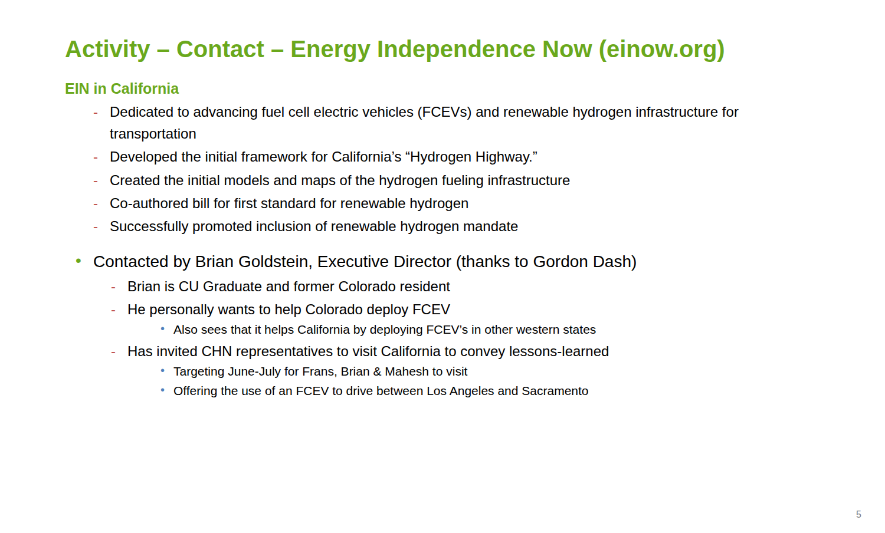Activity – Contact – Energy Independence Now (einow.org)
EIN in California
Dedicated to advancing fuel cell electric vehicles (FCEVs) and renewable hydrogen infrastructure for transportation
Developed the initial framework for California’s “Hydrogen Highway.”
Created the initial models and maps of the hydrogen fueling infrastructure
Co-authored bill for first standard for renewable hydrogen
Successfully promoted inclusion of renewable hydrogen mandate
Contacted by Brian Goldstein, Executive Director (thanks to Gordon Dash)
Brian is CU Graduate and former Colorado resident
He personally wants to help Colorado deploy FCEV
Also sees that it helps California by deploying FCEV’s in other western states
Has invited CHN representatives to visit California to convey lessons-learned
Targeting June-July for Frans, Brian & Mahesh to visit
Offering the use of an FCEV to drive between Los Angeles and Sacramento
5